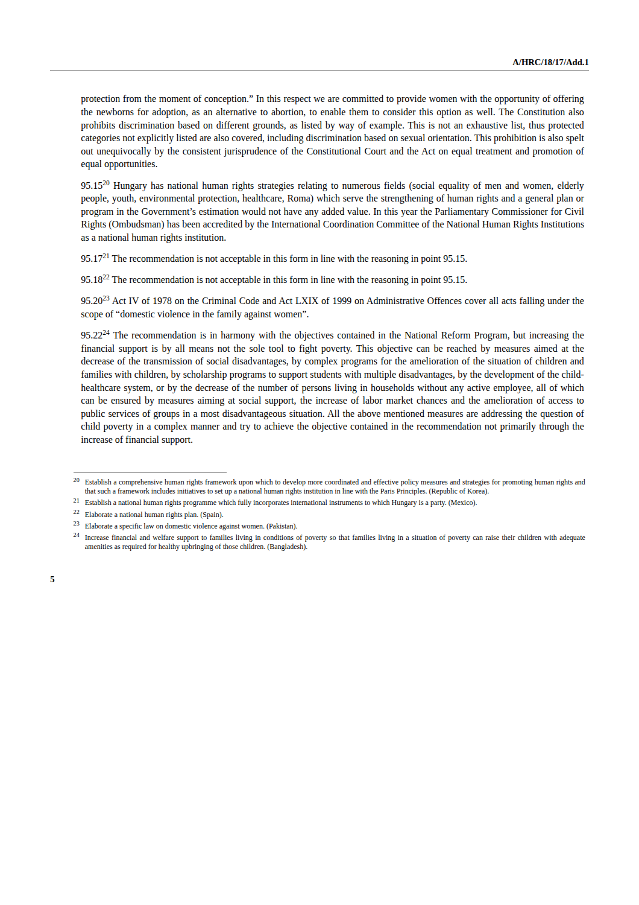A/HRC/18/17/Add.1
protection from the moment of conception.” In this respect we are committed to provide women with the opportunity of offering the newborns for adoption, as an alternative to abortion, to enable them to consider this option as well. The Constitution also prohibits discrimination based on different grounds, as listed by way of example. This is not an exhaustive list, thus protected categories not explicitly listed are also covered, including discrimination based on sexual orientation. This prohibition is also spelt out unequivocally by the consistent jurisprudence of the Constitutional Court and the Act on equal treatment and promotion of equal opportunities.
95.1520 Hungary has national human rights strategies relating to numerous fields (social equality of men and women, elderly people, youth, environmental protection, healthcare, Roma) which serve the strengthening of human rights and a general plan or program in the Government’s estimation would not have any added value. In this year the Parliamentary Commissioner for Civil Rights (Ombudsman) has been accredited by the International Coordination Committee of the National Human Rights Institutions as a national human rights institution.
95.1721 The recommendation is not acceptable in this form in line with the reasoning in point 95.15.
95.1822 The recommendation is not acceptable in this form in line with the reasoning in point 95.15.
95.2023 Act IV of 1978 on the Criminal Code and Act LXIX of 1999 on Administrative Offences cover all acts falling under the scope of “domestic violence in the family against women”.
95.2224 The recommendation is in harmony with the objectives contained in the National Reform Program, but increasing the financial support is by all means not the sole tool to fight poverty. This objective can be reached by measures aimed at the decrease of the transmission of social disadvantages, by complex programs for the amelioration of the situation of children and families with children, by scholarship programs to support students with multiple disadvantages, by the development of the child-healthcare system, or by the decrease of the number of persons living in households without any active employee, all of which can be ensured by measures aiming at social support, the increase of labor market chances and the amelioration of access to public services of groups in a most disadvantageous situation. All the above mentioned measures are addressing the question of child poverty in a complex manner and try to achieve the objective contained in the recommendation not primarily through the increase of financial support.
20 Establish a comprehensive human rights framework upon which to develop more coordinated and effective policy measures and strategies for promoting human rights and that such a framework includes initiatives to set up a national human rights institution in line with the Paris Principles. (Republic of Korea).
21 Establish a national human rights programme which fully incorporates international instruments to which Hungary is a party. (Mexico).
22 Elaborate a national human rights plan. (Spain).
23 Elaborate a specific law on domestic violence against women. (Pakistan).
24 Increase financial and welfare support to families living in conditions of poverty so that families living in a situation of poverty can raise their children with adequate amenities as required for healthy upbringing of those children. (Bangladesh).
5